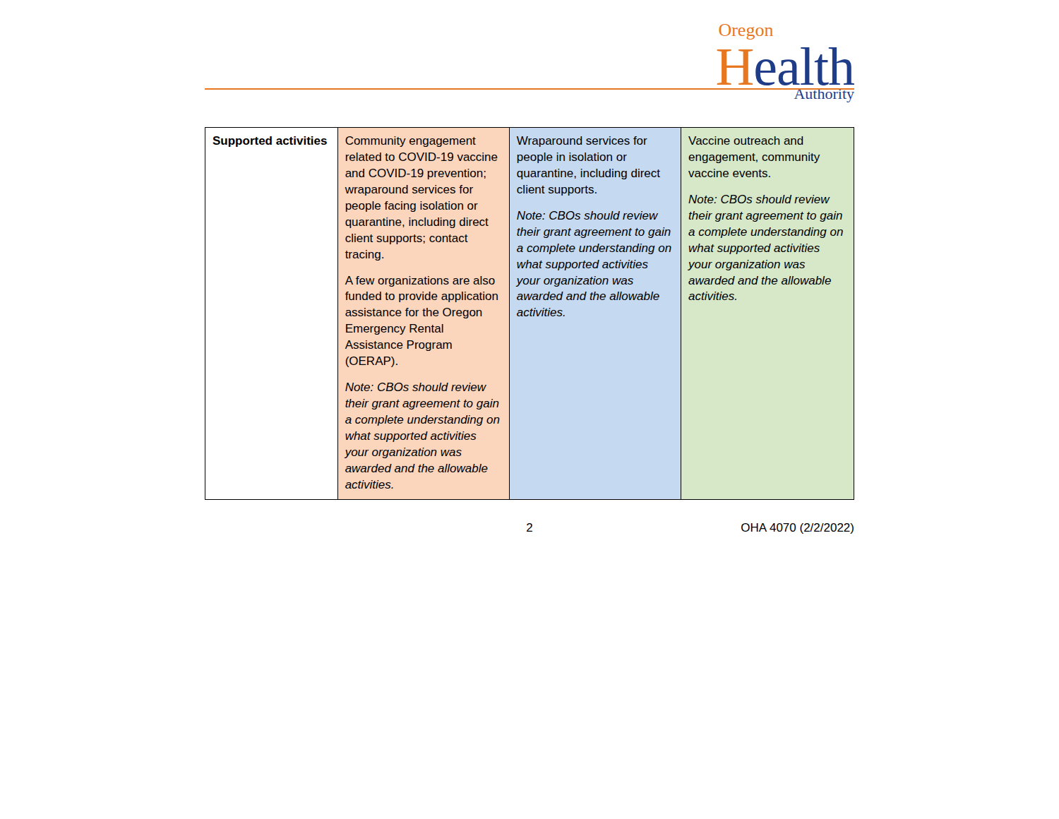Oregon
Health
Authority
| Supported activities | Community engagement related to COVID-19 vaccine and COVID-19 prevention; wraparound services for people facing isolation or quarantine, including direct client supports; contact tracing. A few organizations are also funded to provide application assistance for the Oregon Emergency Rental Assistance Program (OERAP). Note: CBOs should review their grant agreement to gain a complete understanding on what supported activities your organization was awarded and the allowable activities. | Wraparound services for people in isolation or quarantine, including direct client supports. Note: CBOs should review their grant agreement to gain a complete understanding on what supported activities your organization was awarded and the allowable activities. | Vaccine outreach and engagement, community vaccine events. Note: CBOs should review their grant agreement to gain a complete understanding on what supported activities your organization was awarded and the allowable activities. |
2
OHA 4070 (2/2/2022)